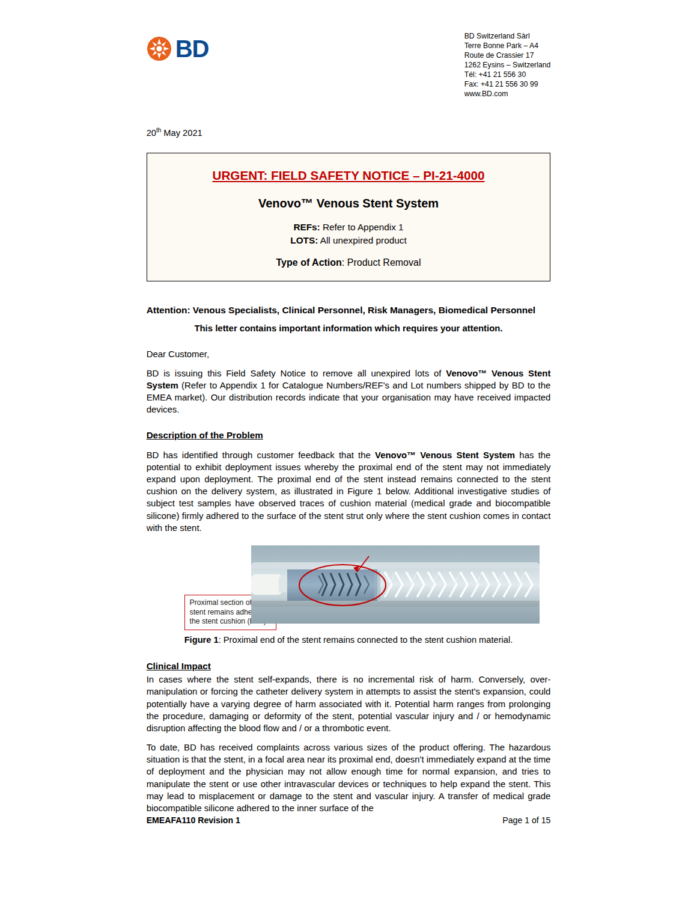BD
BD Switzerland Sàrl
Terre Bonne Park – A4
Route de Crassier 17
1262 Eysins – Switzerland
Tél: +41 21 556 30
Fax: +41 21 556 30 99
www.BD.com
20th May 2021
URGENT: FIELD SAFETY NOTICE – PI-21-4000
Venovo™ Venous Stent System
REFs: Refer to Appendix 1
LOTS: All unexpired product
Type of Action: Product Removal
Attention: Venous Specialists, Clinical Personnel, Risk Managers, Biomedical Personnel
This letter contains important information which requires your attention.
Dear Customer,
BD is issuing this Field Safety Notice to remove all unexpired lots of Venovo™ Venous Stent System (Refer to Appendix 1 for Catalogue Numbers/REF's and Lot numbers shipped by BD to the EMEA market). Our distribution records indicate that your organisation may have received impacted devices.
Description of the Problem
BD has identified through customer feedback that the Venovo™ Venous Stent System has the potential to exhibit deployment issues whereby the proximal end of the stent may not immediately expand upon deployment. The proximal end of the stent instead remains connected to the stent cushion on the delivery system, as illustrated in Figure 1 below. Additional investigative studies of subject test samples have observed traces of cushion material (medical grade and biocompatible silicone) firmly adhered to the surface of the stent strut only where the stent cushion comes in contact with the stent.
Proximal section of the
stent remains adhered to
the stent cushion (blue)
Figure 1: Proximal end of the stent remains connected to the stent cushion material.
Clinical Impact
In cases where the stent self-expands, there is no incremental risk of harm. Conversely, over-manipulation or forcing the catheter delivery system in attempts to assist the stent's expansion, could potentially have a varying degree of harm associated with it. Potential harm ranges from prolonging the procedure, damaging or deformity of the stent, potential vascular injury and / or hemodynamic disruption affecting the blood flow and / or a thrombotic event.
To date, BD has received complaints across various sizes of the product offering. The hazardous situation is that the stent, in a focal area near its proximal end, doesn't immediately expand at the time of deployment and the physician may not allow enough time for normal expansion, and tries to manipulate the stent or use other intravascular devices or techniques to help expand the stent. This may lead to misplacement or damage to the stent and vascular injury. A transfer of medical grade biocompatible silicone adhered to the inner surface of the
EMEAFA110 Revision 1
Page 1 of 15